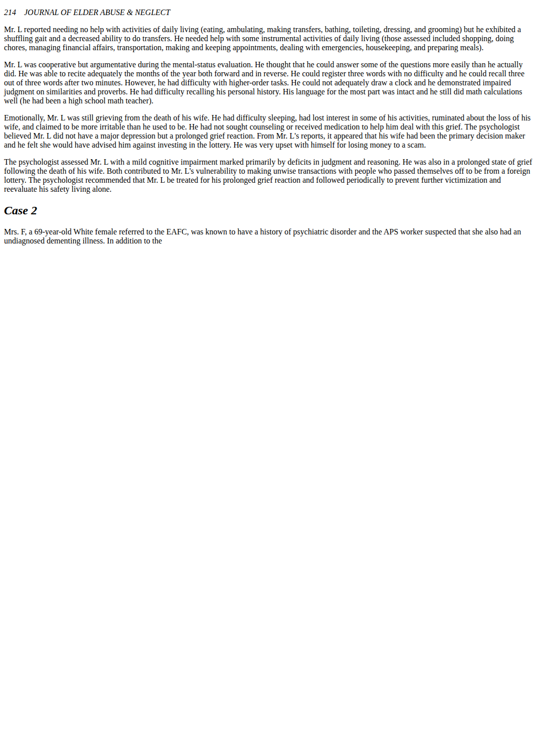214 JOURNAL OF ELDER ABUSE & NEGLECT
Mr. L reported needing no help with activities of daily living (eating, ambulating, making transfers, bathing, toileting, dressing, and grooming) but he exhibited a shuffling gait and a decreased ability to do transfers. He needed help with some instrumental activities of daily living (those assessed included shopping, doing chores, managing financial affairs, transportation, making and keeping appointments, dealing with emergencies, housekeeping, and preparing meals).
Mr. L was cooperative but argumentative during the mental-status evaluation. He thought that he could answer some of the questions more easily than he actually did. He was able to recite adequately the months of the year both forward and in reverse. He could register three words with no difficulty and he could recall three out of three words after two minutes. However, he had difficulty with higher-order tasks. He could not adequately draw a clock and he demonstrated impaired judgment on similarities and proverbs. He had difficulty recalling his personal history. His language for the most part was intact and he still did math calculations well (he had been a high school math teacher).
Emotionally, Mr. L was still grieving from the death of his wife. He had difficulty sleeping, had lost interest in some of his activities, ruminated about the loss of his wife, and claimed to be more irritable than he used to be. He had not sought counseling or received medication to help him deal with this grief. The psychologist believed Mr. L did not have a major depression but a prolonged grief reaction. From Mr. L's reports, it appeared that his wife had been the primary decision maker and he felt she would have advised him against investing in the lottery. He was very upset with himself for losing money to a scam.
The psychologist assessed Mr. L with a mild cognitive impairment marked primarily by deficits in judgment and reasoning. He was also in a prolonged state of grief following the death of his wife. Both contributed to Mr. L's vulnerability to making unwise transactions with people who passed themselves off to be from a foreign lottery. The psychologist recommended that Mr. L be treated for his prolonged grief reaction and followed periodically to prevent further victimization and reevaluate his safety living alone.
Case 2
Mrs. F, a 69-year-old White female referred to the EAFC, was known to have a history of psychiatric disorder and the APS worker suspected that she also had an undiagnosed dementing illness. In addition to the